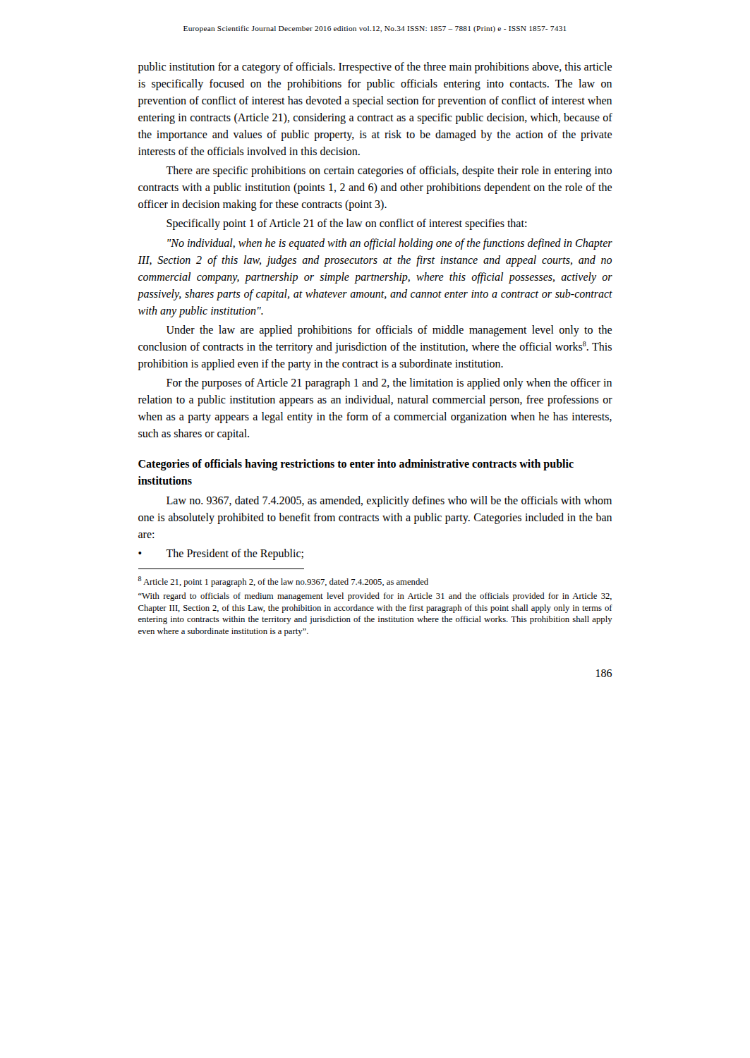European Scientific Journal December 2016 edition vol.12, No.34 ISSN: 1857 – 7881 (Print) e - ISSN 1857- 7431
public institution for a category of officials. Irrespective of the three main prohibitions above, this article is specifically focused on the prohibitions for public officials entering into contacts. The law on prevention of conflict of interest has devoted a special section for prevention of conflict of interest when entering in contracts (Article 21), considering a contract as a specific public decision, which, because of the importance and values of public property, is at risk to be damaged by the action of the private interests of the officials involved in this decision.
There are specific prohibitions on certain categories of officials, despite their role in entering into contracts with a public institution (points 1, 2 and 6) and other prohibitions dependent on the role of the officer in decision making for these contracts (point 3).
Specifically point 1 of Article 21 of the law on conflict of interest specifies that:
"No individual, when he is equated with an official holding one of the functions defined in Chapter III, Section 2 of this law, judges and prosecutors at the first instance and appeal courts, and no commercial company, partnership or simple partnership, where this official possesses, actively or passively, shares parts of capital, at whatever amount, and cannot enter into a contract or sub-contract with any public institution".
Under the law are applied prohibitions for officials of middle management level only to the conclusion of contracts in the territory and jurisdiction of the institution, where the official works8. This prohibition is applied even if the party in the contract is a subordinate institution.
For the purposes of Article 21 paragraph 1 and 2, the limitation is applied only when the officer in relation to a public institution appears as an individual, natural commercial person, free professions or when as a party appears a legal entity in the form of a commercial organization when he has interests, such as shares or capital.
Categories of officials having restrictions to enter into administrative contracts with public institutions
Law no. 9367, dated 7.4.2005, as amended, explicitly defines who will be the officials with whom one is absolutely prohibited to benefit from contracts with a public party. Categories included in the ban are:
The President of the Republic;
8 Article 21, point 1 paragraph 2, of the law no.9367, dated 7.4.2005, as amended
“With regard to officials of medium management level provided for in Article 31 and the officials provided for in Article 32, Chapter III, Section 2, of this Law, the prohibition in accordance with the first paragraph of this point shall apply only in terms of entering into contracts within the territory and jurisdiction of the institution where the official works. This prohibition shall apply even where a subordinate institution is a party”.
186